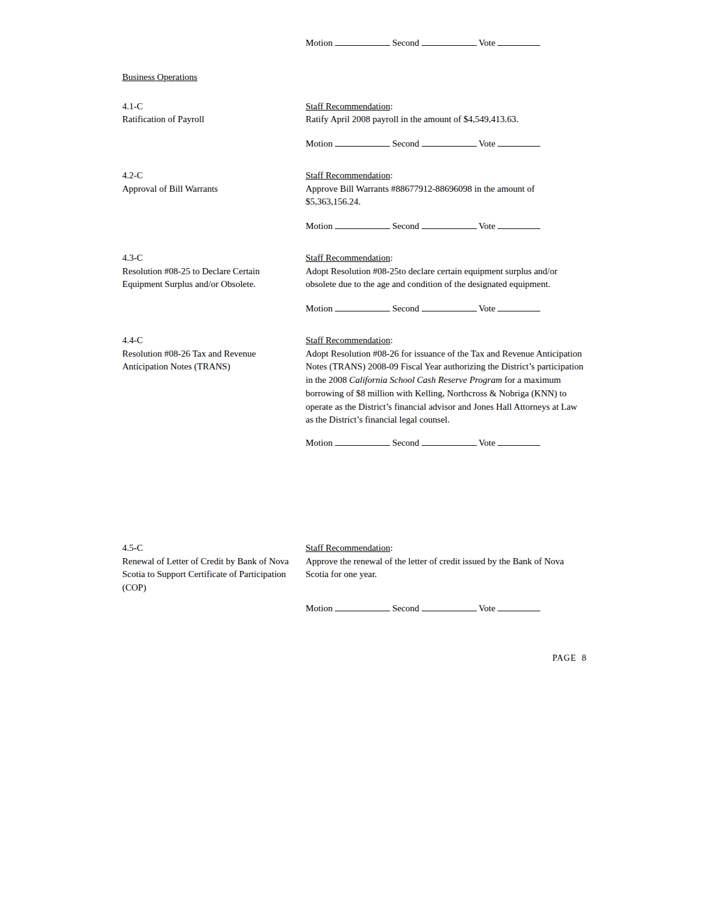Motion Second Vote
Business Operations
4.1-C
Ratification of Payroll
Staff Recommendation:
Ratify April 2008 payroll in the amount of $4,549,413.63.
Motion Second Vote
4.2-C
Approval of Bill Warrants
Staff Recommendation:
Approve Bill Warrants #88677912-88696098 in the amount of $5,363,156.24.
Motion Second Vote
4.3-C
Resolution #08-25 to Declare Certain Equipment Surplus and/or Obsolete.
Staff Recommendation:
Adopt Resolution #08-25to declare certain equipment surplus and/or obsolete due to the age and condition of the designated equipment.
Motion Second Vote
4.4-C
Resolution #08-26 Tax and Revenue Anticipation Notes (TRANS)
Staff Recommendation:
Adopt Resolution #08-26 for issuance of the Tax and Revenue Anticipation Notes (TRANS) 2008-09 Fiscal Year authorizing the District’s participation in the 2008 California School Cash Reserve Program for a maximum borrowing of $8 million with Kelling, Northcross & Nobriga (KNN) to operate as the District’s financial advisor and Jones Hall Attorneys at Law as the District’s financial legal counsel.
Motion Second Vote
4.5-C
Renewal of Letter of Credit by Bank of Nova Scotia to Support Certificate of Participation (COP)
Staff Recommendation:
Approve the renewal of the letter of credit issued by the Bank of Nova Scotia for one year.
Motion Second Vote
PAGE 8